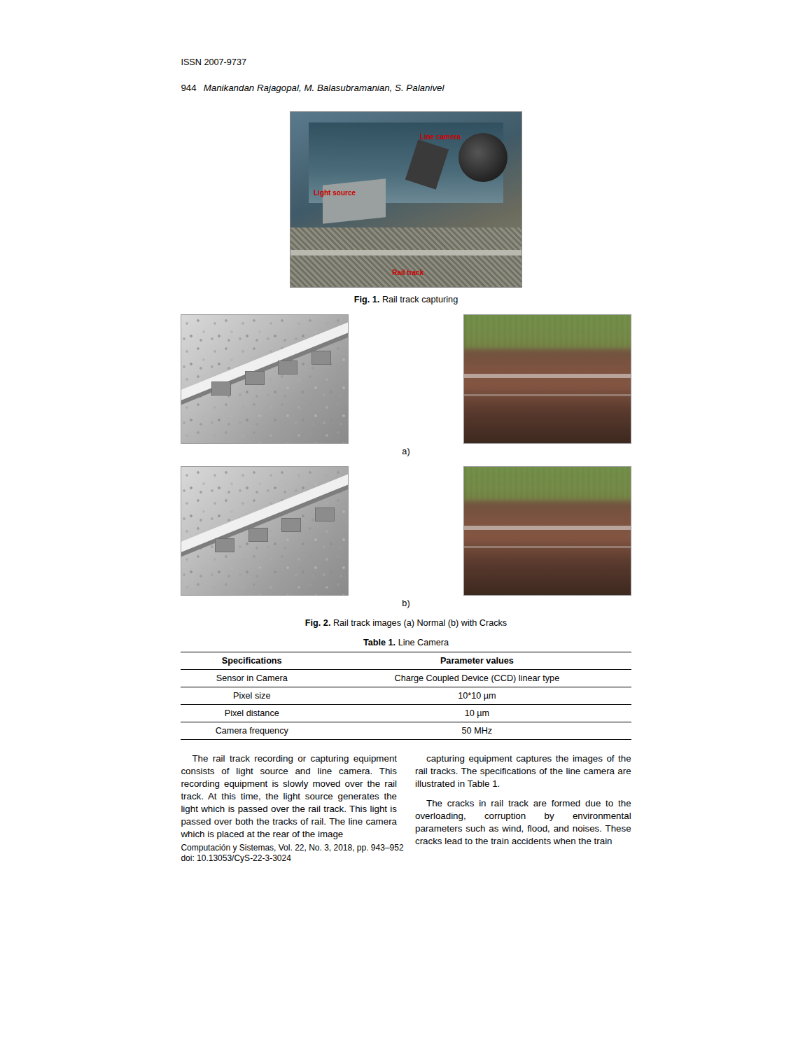ISSN 2007-9737
944 Manikandan Rajagopal, M. Balasubramanian, S. Palanivel
Line camera Light source Rail track
Fig. 1. Rail track capturing
a)
b)
Fig. 2. Rail track images (a) Normal (b) with Cracks
Table 1. Line Camera
| Specifications | Parameter values |
| --- | --- |
| Sensor in Camera | Charge Coupled Device (CCD) linear type |
| Pixel size | 10*10 µm |
| Pixel distance | 10 µm |
| Camera frequency | 50 MHz |
The rail track recording or capturing equipment consists of light source and line camera. This recording equipment is slowly moved over the rail track. At this time, the light source generates the light which is passed over the rail track. This light is passed over both the tracks of rail. The line camera which is placed at the rear of the image
capturing equipment captures the images of the rail tracks. The specifications of the line camera are illustrated in Table 1.
The cracks in rail track are formed due to the overloading, corruption by environmental parameters such as wind, flood, and noises. These cracks lead to the train accidents when the train
Computación y Sistemas, Vol. 22, No. 3, 2018, pp. 943–952
doi: 10.13053/CyS-22-3-3024